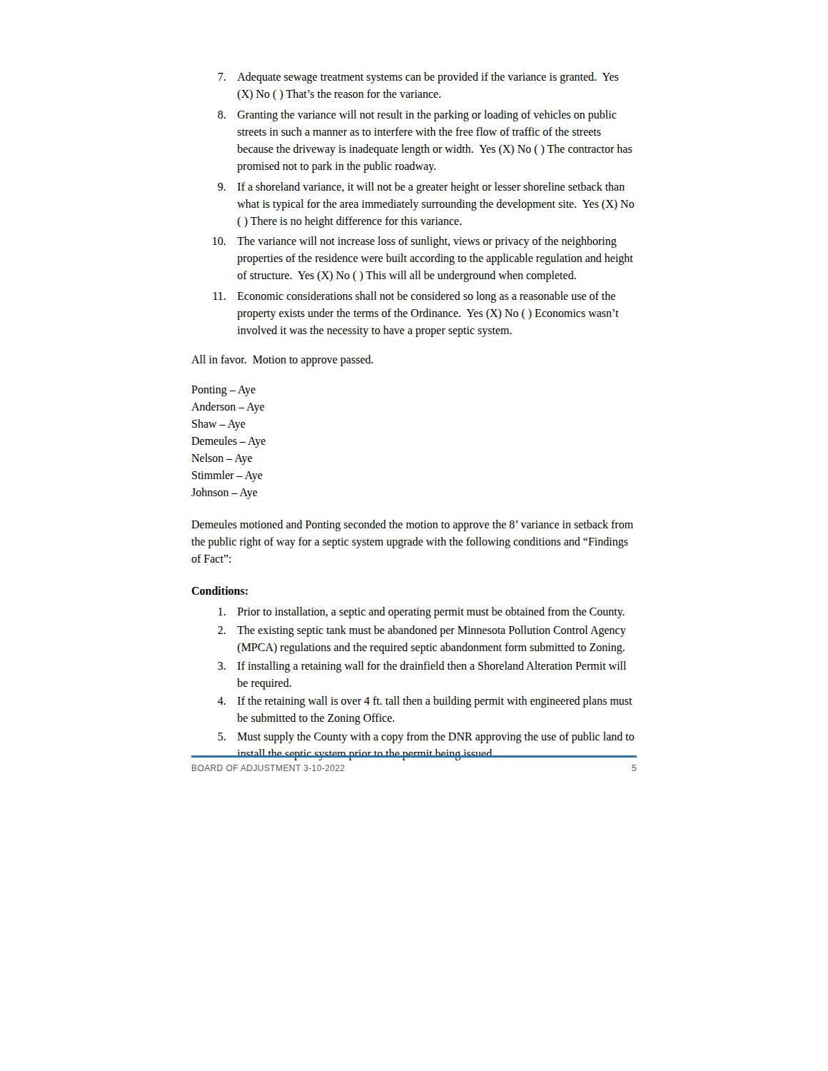Adequate sewage treatment systems can be provided if the variance is granted. Yes (X) No ( ) That’s the reason for the variance.
Granting the variance will not result in the parking or loading of vehicles on public streets in such a manner as to interfere with the free flow of traffic of the streets because the driveway is inadequate length or width. Yes (X) No ( ) The contractor has promised not to park in the public roadway.
If a shoreland variance, it will not be a greater height or lesser shoreline setback than what is typical for the area immediately surrounding the development site. Yes (X) No ( ) There is no height difference for this variance.
The variance will not increase loss of sunlight, views or privacy of the neighboring properties of the residence were built according to the applicable regulation and height of structure. Yes (X) No ( ) This will all be underground when completed.
Economic considerations shall not be considered so long as a reasonable use of the property exists under the terms of the Ordinance. Yes (X) No ( ) Economics wasn’t involved it was the necessity to have a proper septic system.
All in favor. Motion to approve passed.
Ponting – Aye
Anderson – Aye
Shaw – Aye
Demeules – Aye
Nelson – Aye
Stimmler – Aye
Johnson – Aye
Demeules motioned and Ponting seconded the motion to approve the 8’ variance in setback from the public right of way for a septic system upgrade with the following conditions and “Findings of Fact”:
Conditions:
Prior to installation, a septic and operating permit must be obtained from the County.
The existing septic tank must be abandoned per Minnesota Pollution Control Agency (MPCA) regulations and the required septic abandonment form submitted to Zoning.
If installing a retaining wall for the drainfield then a Shoreland Alteration Permit will be required.
If the retaining wall is over 4 ft. tall then a building permit with engineered plans must be submitted to the Zoning Office.
Must supply the County with a copy from the DNR approving the use of public land to install the septic system prior to the permit being issued.
BOARD OF ADJUSTMENT 3-10-2022 5